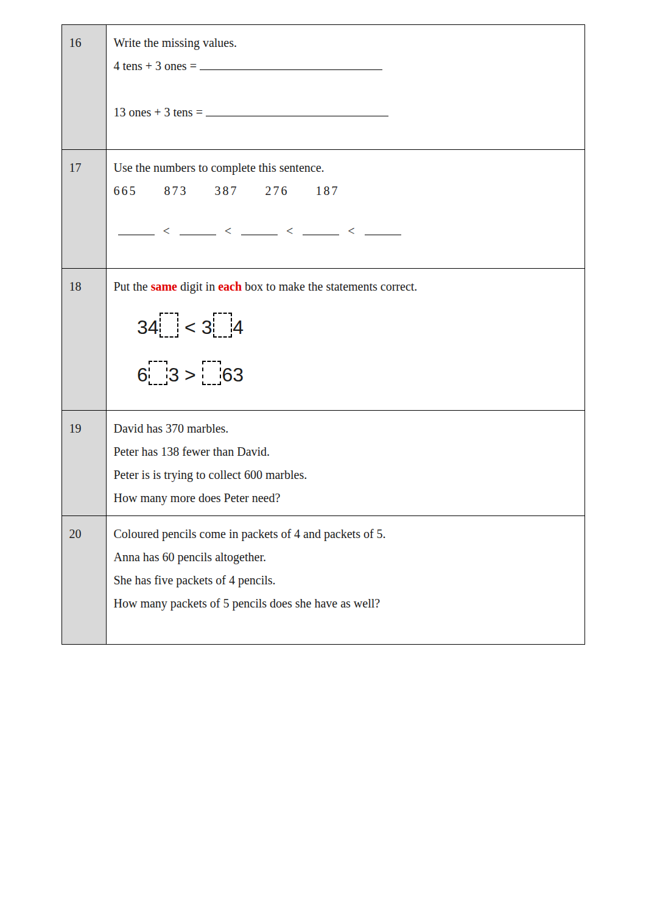| 16 | Write the missing values. 4 tens + 3 ones = 13 ones + 3 tens = |
| 17 | Use the numbers to complete this sentence. 665 873 387 276 187 < < < < |
| 18 | Put the same digit in each box to make the statements correct. 34 < 3 4 6 3 > 63 |
| 19 | David has 370 marbles. Peter has 138 fewer than David. Peter is is trying to collect 600 marbles. How many more does Peter need? |
| 20 | Coloured pencils come in packets of 4 and packets of 5. Anna has 60 pencils altogether. She has five packets of 4 pencils. How many packets of 5 pencils does she have as well? |